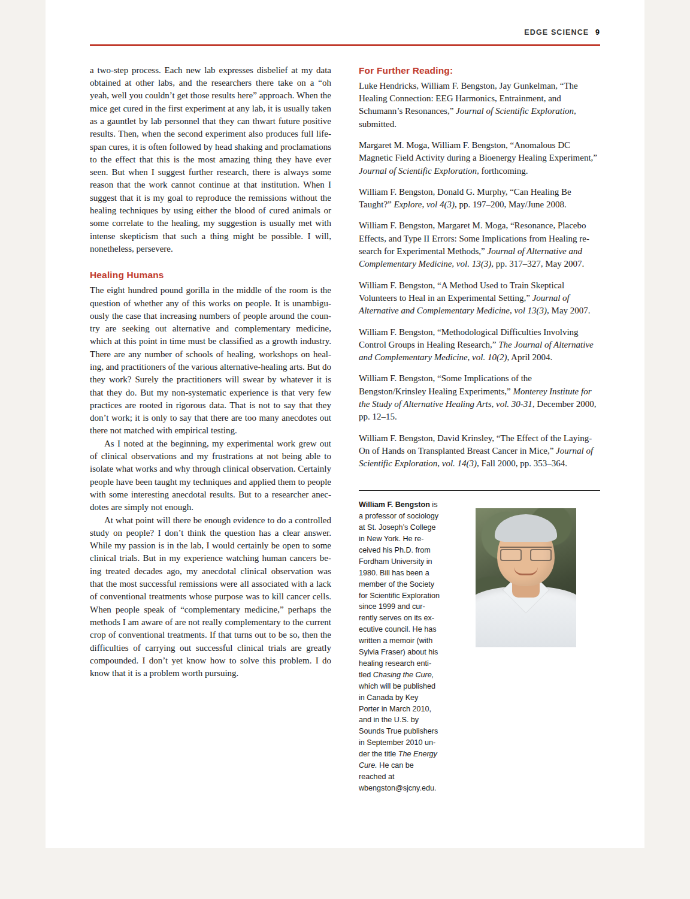EDGE SCIENCE 9
a two-step process. Each new lab expresses disbelief at my data obtained at other labs, and the researchers there take on a “oh yeah, well you couldn’t get those results here” approach. When the mice get cured in the first experiment at any lab, it is usually taken as a gauntlet by lab personnel that they can thwart future positive results. Then, when the second experiment also produces full lifespan cures, it is often followed by head shaking and proclamations to the effect that this is the most amazing thing they have ever seen. But when I suggest further research, there is always some reason that the work cannot continue at that institution. When I suggest that it is my goal to reproduce the remissions without the healing techniques by using either the blood of cured animals or some correlate to the healing, my suggestion is usually met with intense skepticism that such a thing might be possible. I will, nonetheless, persevere.
Healing Humans
The eight hundred pound gorilla in the middle of the room is the question of whether any of this works on people. It is unambiguously the case that increasing numbers of people around the country are seeking out alternative and complementary medicine, which at this point in time must be classified as a growth industry. There are any number of schools of healing, workshops on healing, and practitioners of the various alternative-healing arts. But do they work? Surely the practitioners will swear by whatever it is that they do. But my non-systematic experience is that very few practices are rooted in rigorous data. That is not to say that they don’t work; it is only to say that there are too many anecdotes out there not matched with empirical testing.
As I noted at the beginning, my experimental work grew out of clinical observations and my frustrations at not being able to isolate what works and why through clinical observation. Certainly people have been taught my techniques and applied them to people with some interesting anecdotal results. But to a researcher anecdotes are simply not enough.
At what point will there be enough evidence to do a controlled study on people? I don’t think the question has a clear answer. While my passion is in the lab, I would certainly be open to some clinical trials. But in my experience watching human cancers being treated decades ago, my anecdotal clinical observation was that the most successful remissions were all associated with a lack of conventional treatments whose purpose was to kill cancer cells. When people speak of “complementary medicine,” perhaps the methods I am aware of are not really complementary to the current crop of conventional treatments. If that turns out to be so, then the difficulties of carrying out successful clinical trials are greatly compounded. I don’t yet know how to solve this problem. I do know that it is a problem worth pursuing.
For Further Reading:
Luke Hendricks, William F. Bengston, Jay Gunkelman, “The Healing Connection: EEG Harmonics, Entrainment, and Schumann’s Resonances,” Journal of Scientific Exploration, submitted.
Margaret M. Moga, William F. Bengston, “Anomalous DC Magnetic Field Activity during a Bioenergy Healing Experiment,” Journal of Scientific Exploration, forthcoming.
William F. Bengston, Donald G. Murphy, “Can Healing Be Taught?” Explore, vol 4(3), pp. 197–200, May/June 2008.
William F. Bengston, Margaret M. Moga, “Resonance, Placebo Effects, and Type II Errors: Some Implications from Healing research for Experimental Methods,” Journal of Alternative and Complementary Medicine, vol. 13(3), pp. 317–327, May 2007.
William F. Bengston, “A Method Used to Train Skeptical Volunteers to Heal in an Experimental Setting,” Journal of Alternative and Complementary Medicine, vol 13(3), May 2007.
William F. Bengston, “Methodological Difficulties Involving Control Groups in Healing Research,” The Journal of Alternative and Complementary Medicine, vol. 10(2), April 2004.
William F. Bengston, “Some Implications of the Bengston/Krinsley Healing Experiments,” Monterey Institute for the Study of Alternative Healing Arts, vol. 30-31, December 2000, pp. 12–15.
William F. Bengston, David Krinsley, “The Effect of the Laying-On of Hands on Transplanted Breast Cancer in Mice,” Journal of Scientific Exploration, vol. 14(3), Fall 2000, pp. 353–364.
William F. Bengston is a professor of sociology at St. Joseph’s College in New York. He received his Ph.D. from Fordham University in 1980. Bill has been a member of the Society for Scientific Exploration since 1999 and currently serves on its executive council. He has written a memoir (with Sylvia Fraser) about his healing research entitled Chasing the Cure, which will be published in Canada by Key Porter in March 2010, and in the U.S. by Sounds True publishers in September 2010 under the title The Energy Cure. He can be reached at wbengston@sjcny.edu.